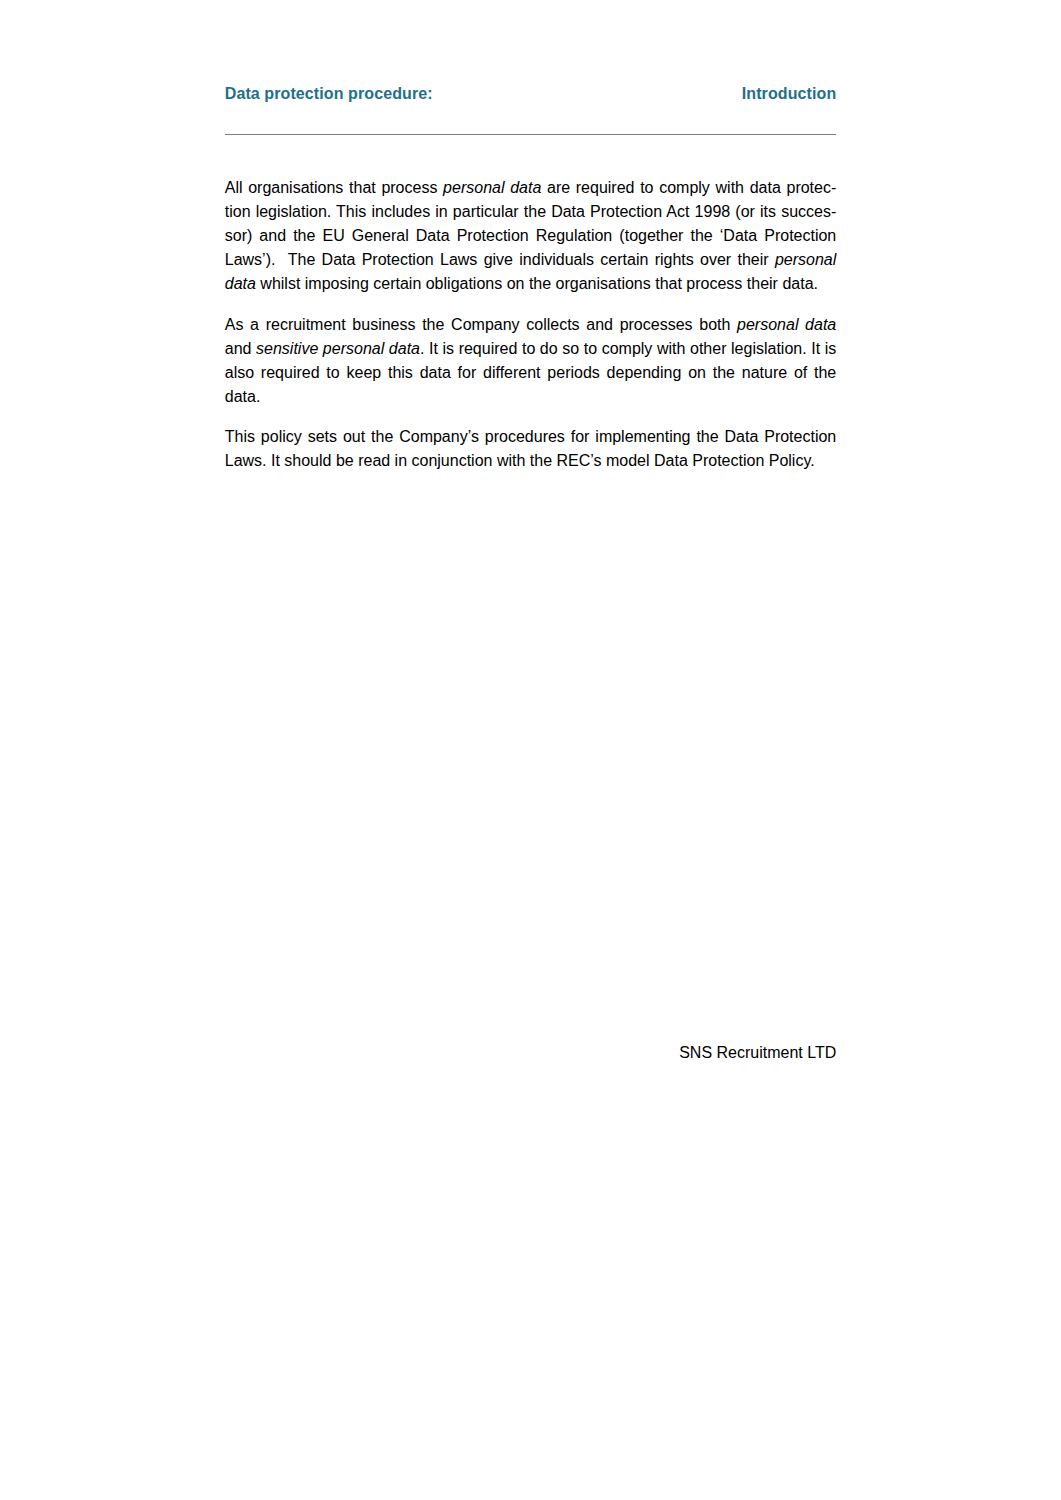Data protection procedure:
Introduction
All organisations that process personal data are required to comply with data protection legislation. This includes in particular the Data Protection Act 1998 (or its successor) and the EU General Data Protection Regulation (together the ‘Data Protection Laws’). The Data Protection Laws give individuals certain rights over their personal data whilst imposing certain obligations on the organisations that process their data.
As a recruitment business the Company collects and processes both personal data and sensitive personal data. It is required to do so to comply with other legislation. It is also required to keep this data for different periods depending on the nature of the data.
This policy sets out the Company’s procedures for implementing the Data Protection Laws. It should be read in conjunction with the REC’s model Data Protection Policy.
SNS Recruitment LTD